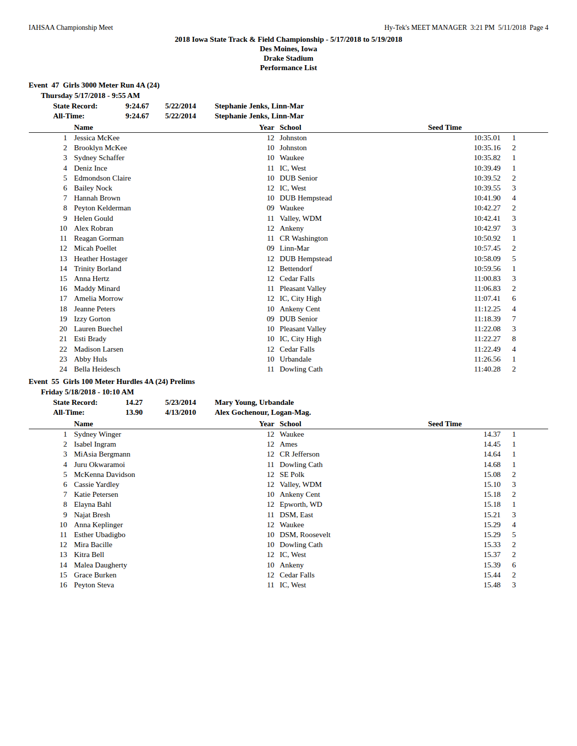IAHSAA Championship Meet
Hy-Tek's MEET MANAGER 3:21 PM 5/11/2018 Page 4
2018 Iowa State Track & Field Championship - 5/17/2018 to 5/19/2018
Des Moines, Iowa
Drake Stadium
Performance List
Event 47 Girls 3000 Meter Run 4A (24)
Thursday 5/17/2018 - 9:55 AM
| State Record: | 9:24.67 | 5/22/2014 | Stephanie Jenks, Linn-Mar |
| All-Time: | 9:24.67 | 5/22/2014 | Stephanie Jenks, Linn-Mar |
| | Name | Year | School | Seed Time | |
| --- | --- | --- | --- | --- | --- |
| 1 | Jessica McKee | 12 | Johnston | 10:35.01 | 1 |
| 2 | Brooklyn McKee | 10 | Johnston | 10:35.16 | 2 |
| 3 | Sydney Schaffer | 10 | Waukee | 10:35.82 | 1 |
| 4 | Deniz Ince | 11 | IC, West | 10:39.49 | 1 |
| 5 | Edmondson Claire | 10 | DUB Senior | 10:39.52 | 2 |
| 6 | Bailey Nock | 12 | IC, West | 10:39.55 | 3 |
| 7 | Hannah Brown | 10 | DUB Hempstead | 10:41.90 | 4 |
| 8 | Peyton Kelderman | 09 | Waukee | 10:42.27 | 2 |
| 9 | Helen Gould | 11 | Valley, WDM | 10:42.41 | 3 |
| 10 | Alex Robran | 12 | Ankeny | 10:42.97 | 3 |
| 11 | Reagan Gorman | 11 | CR Washington | 10:50.92 | 1 |
| 12 | Micah Poellet | 09 | Linn-Mar | 10:57.45 | 2 |
| 13 | Heather Hostager | 12 | DUB Hempstead | 10:58.09 | 5 |
| 14 | Trinity Borland | 12 | Bettendorf | 10:59.56 | 1 |
| 15 | Anna Hertz | 12 | Cedar Falls | 11:00.83 | 3 |
| 16 | Maddy Minard | 11 | Pleasant Valley | 11:06.83 | 2 |
| 17 | Amelia Morrow | 12 | IC, City High | 11:07.41 | 6 |
| 18 | Jeanne Peters | 10 | Ankeny Cent | 11:12.25 | 4 |
| 19 | Izzy Gorton | 09 | DUB Senior | 11:18.39 | 7 |
| 20 | Lauren Buechel | 10 | Pleasant Valley | 11:22.08 | 3 |
| 21 | Esti Brady | 10 | IC, City High | 11:22.27 | 8 |
| 22 | Madison Larsen | 12 | Cedar Falls | 11:22.49 | 4 |
| 23 | Abby Huls | 10 | Urbandale | 11:26.56 | 1 |
| 24 | Bella Heidesch | 11 | Dowling Cath | 11:40.28 | 2 |
Event 55 Girls 100 Meter Hurdles 4A (24) Prelims
Friday 5/18/2018 - 10:10 AM
| State Record: | 14.27 | 5/23/2014 | Mary Young, Urbandale |
| All-Time: | 13.90 | 4/13/2010 | Alex Gochenour, Logan-Mag. |
| | Name | Year | School | Seed Time | |
| --- | --- | --- | --- | --- | --- |
| 1 | Sydney Winger | 12 | Waukee | 14.37 | 1 |
| 2 | Isabel Ingram | 12 | Ames | 14.45 | 1 |
| 3 | MiAsia Bergmann | 12 | CR Jefferson | 14.64 | 1 |
| 4 | Juru Okwaramoi | 11 | Dowling Cath | 14.68 | 1 |
| 5 | McKenna Davidson | 12 | SE Polk | 15.08 | 2 |
| 6 | Cassie Yardley | 12 | Valley, WDM | 15.10 | 3 |
| 7 | Katie Petersen | 10 | Ankeny Cent | 15.18 | 2 |
| 8 | Elayna Bahl | 12 | Epworth, WD | 15.18 | 1 |
| 9 | Najat Bresh | 11 | DSM, East | 15.21 | 3 |
| 10 | Anna Keplinger | 12 | Waukee | 15.29 | 4 |
| 11 | Esther Ubadigbo | 10 | DSM, Roosevelt | 15.29 | 5 |
| 12 | Mira Bacille | 10 | Dowling Cath | 15.33 | 2 |
| 13 | Kitra Bell | 12 | IC, West | 15.37 | 2 |
| 14 | Malea Daugherty | 10 | Ankeny | 15.39 | 6 |
| 15 | Grace Burken | 12 | Cedar Falls | 15.44 | 2 |
| 16 | Peyton Steva | 11 | IC, West | 15.48 | 3 |